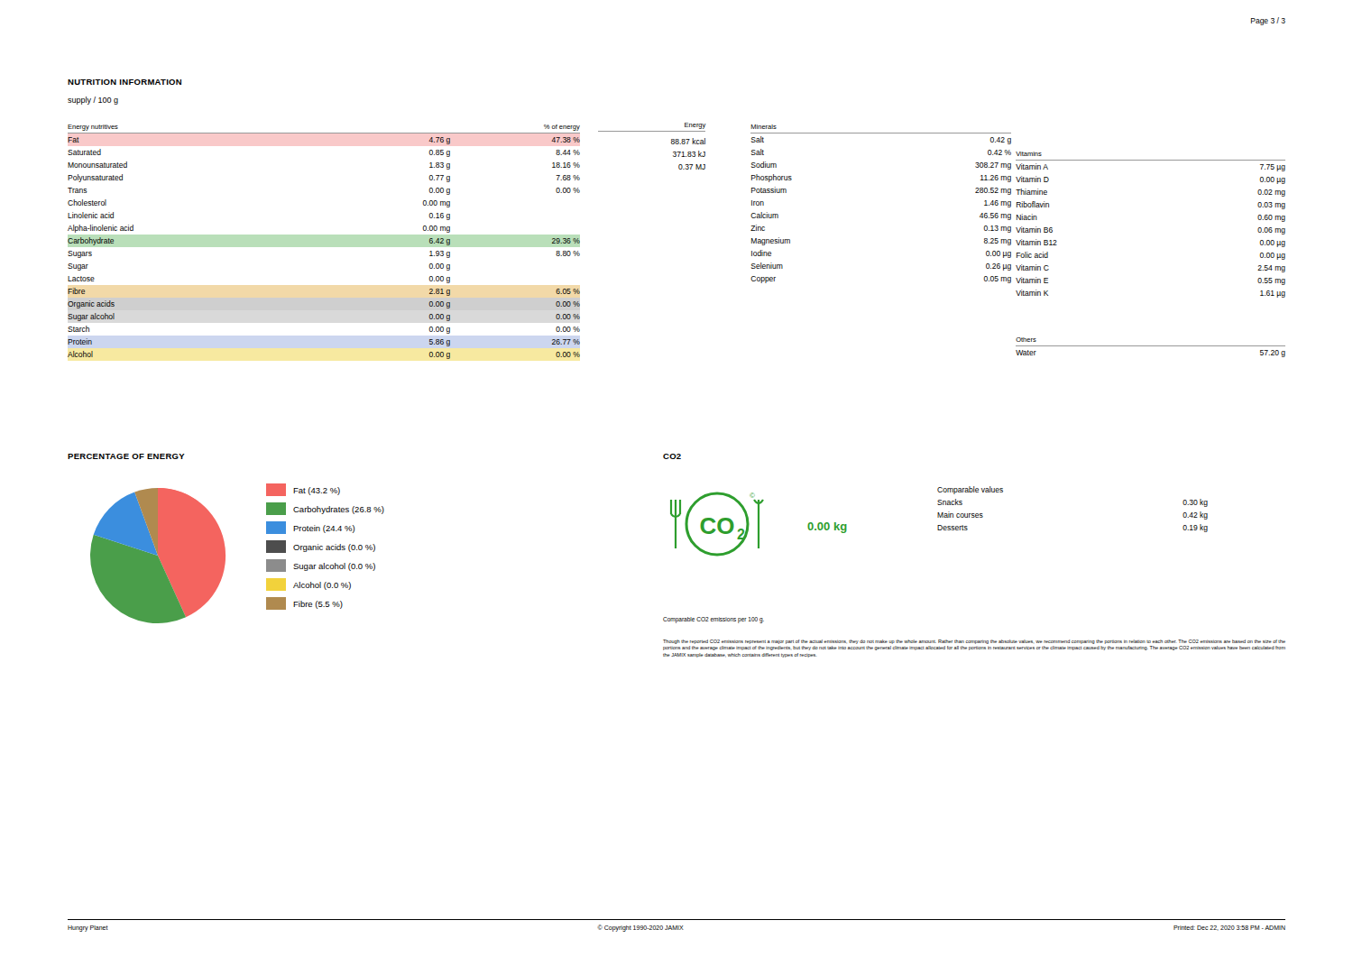Page 3 / 3
NUTRITION INFORMATION
supply / 100 g
| Energy nutritives | | % of energy |
| Fat | 4.76 g | 47.38 % |
| Saturated | 0.85 g | 8.44 % |
| Monounsaturated | 1.83 g | 18.16 % |
| Polyunsaturated | 0.77 g | 7.68 % |
| Trans | 0.00 g | 0.00 % |
| Cholesterol | 0.00 mg | |
| Linolenic acid | 0.16 g | |
| Alpha-linolenic acid | 0.00 mg | |
| Carbohydrate | 6.42 g | 29.36 % |
| Sugars | 1.93 g | 8.80 % |
| Sugar | 0.00 g | |
| Lactose | 0.00 g | |
| Fibre | 2.81 g | 6.05 % |
| Organic acids | 0.00 g | 0.00 % |
| Sugar alcohol | 0.00 g | 0.00 % |
| Starch | 0.00 g | 0.00 % |
| Protein | 5.86 g | 26.77 % |
| Alcohol | 0.00 g | 0.00 % |
Energy
88.87 kcal
371.83 kJ
0.37 MJ
| Minerals | |
| Salt | 0.42 g |
| Salt | 0.42 % |
| Sodium | 308.27 mg |
| Phosphorus | 11.26 mg |
| Potassium | 280.52 mg |
| Iron | 1.46 mg |
| Calcium | 46.56 mg |
| Zinc | 0.13 mg |
| Magnesium | 8.25 mg |
| Iodine | 0.00 µg |
| Selenium | 0.26 µg |
| Copper | 0.05 mg |
| Vitamins | |
| Vitamin A | 7.75 µg |
| Vitamin D | 0.00 µg |
| Thiamine | 0.02 mg |
| Riboflavin | 0.03 mg |
| Niacin | 0.60 mg |
| Vitamin B6 | 0.06 mg |
| Vitamin B12 | 0.00 µg |
| Folic acid | 0.00 µg |
| Vitamin C | 2.54 mg |
| Vitamin E | 0.55 mg |
| Vitamin K | 1.61 µg |
Others
| Water | 57.20 g |
PERCENTAGE OF ENERGY
Fat (43.2 %)
Carbohydrates (26.8 %)
Protein (24.4 %)
Organic acids (0.0 %)
Sugar alcohol (0.0 %)
Alcohol (0.0 %)
Fibre (5.5 %)
CO2
CO 2 ©
0.00 kg
| Comparable values |
| Snacks | 0.30 kg |
| Main courses | 0.42 kg |
| Desserts | 0.19 kg |
Comparable CO2 emissions per 100 g.
Though the reported CO2 emissions represent a major part of the actual emissions, they do not make up the whole amount. Rather than comparing the absolute values, we recommend comparing the portions in relation to each other. The CO2 emissions are based on the size of the portions and the average climate impact of the ingredients, but they do not take into account the general climate impact allocated for all the portions in restaurant services or the climate impact caused by the manufacturing. The average CO2 emission values have been calculated from the JAMIX sample database, which contains different types of recipes.
Hungry Planet
© Copyright 1990-2020 JAMIX
Printed: Dec 22, 2020 3:58 PM - ADMIN